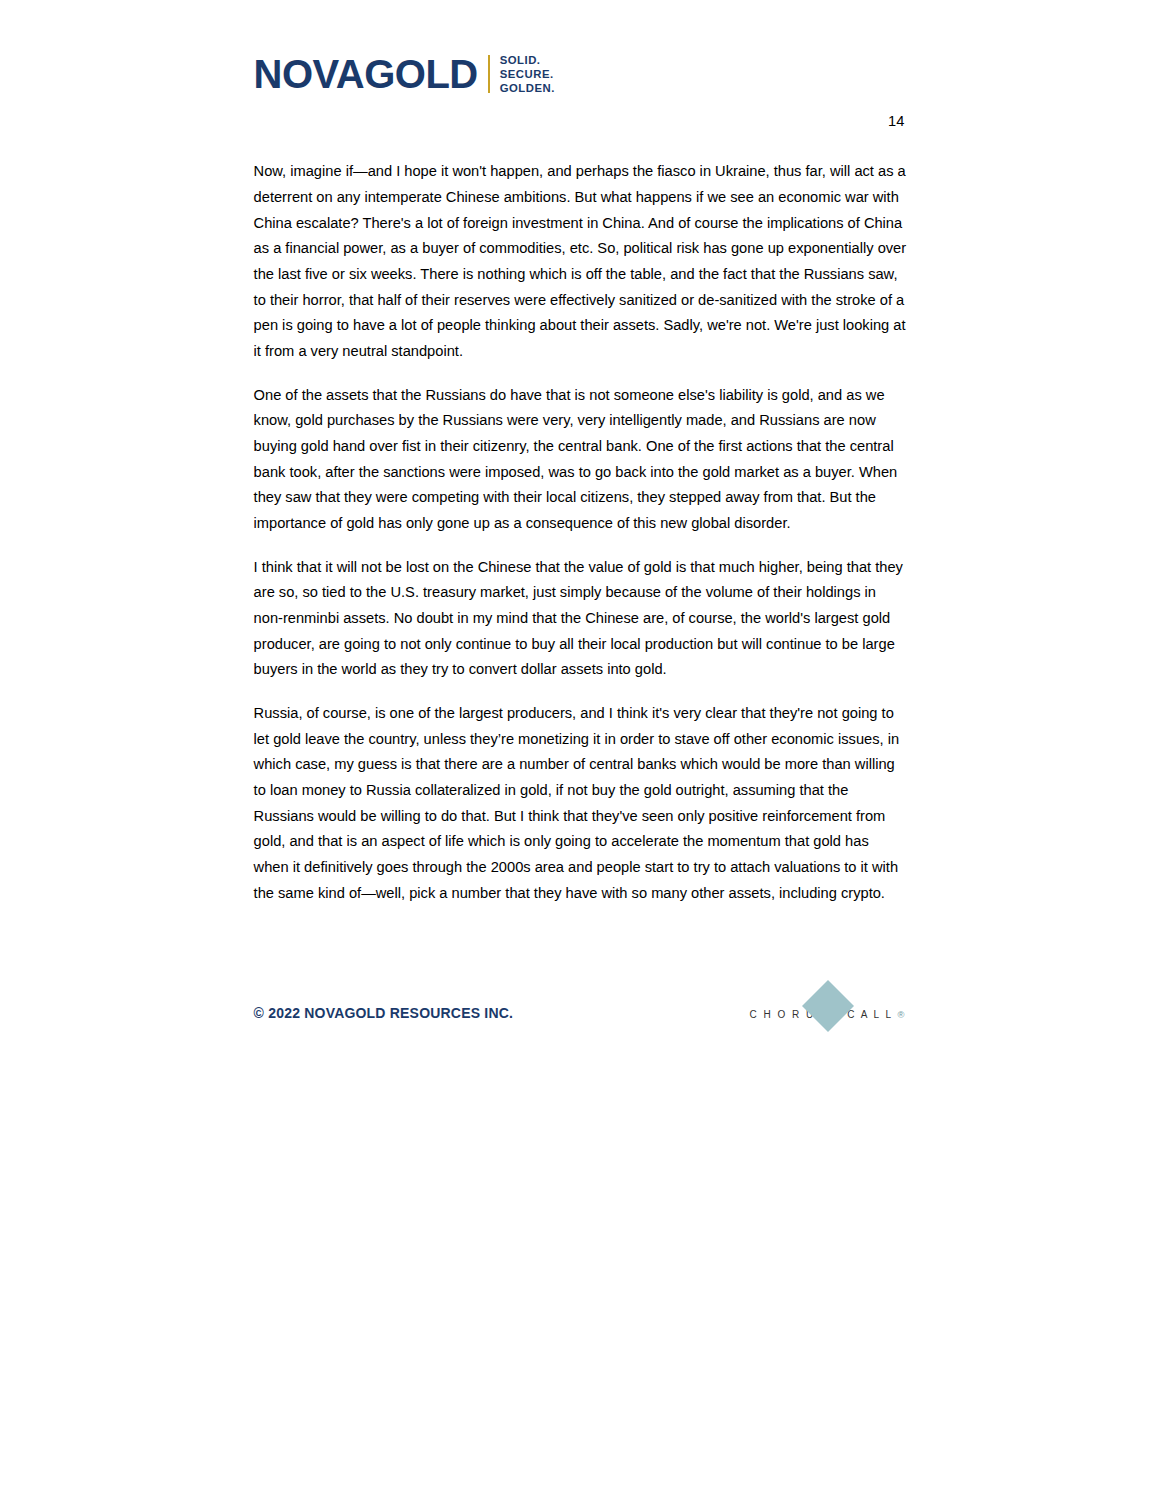NOVAGOLD
SOLID.
SECURE.
GOLDEN.
14
Now, imagine if—and I hope it won't happen, and perhaps the fiasco in Ukraine, thus far, will act as a deterrent on any intemperate Chinese ambitions. But what happens if we see an economic war with China escalate? There's a lot of foreign investment in China. And of course the implications of China as a financial power, as a buyer of commodities, etc. So, political risk has gone up exponentially over the last five or six weeks. There is nothing which is off the table, and the fact that the Russians saw, to their horror, that half of their reserves were effectively sanitized or de-sanitized with the stroke of a pen is going to have a lot of people thinking about their assets. Sadly, we're not. We're just looking at it from a very neutral standpoint.
One of the assets that the Russians do have that is not someone else's liability is gold, and as we know, gold purchases by the Russians were very, very intelligently made, and Russians are now buying gold hand over fist in their citizenry, the central bank. One of the first actions that the central bank took, after the sanctions were imposed, was to go back into the gold market as a buyer. When they saw that they were competing with their local citizens, they stepped away from that. But the importance of gold has only gone up as a consequence of this new global disorder.
I think that it will not be lost on the Chinese that the value of gold is that much higher, being that they are so, so tied to the U.S. treasury market, just simply because of the volume of their holdings in non-renminbi assets. No doubt in my mind that the Chinese are, of course, the world's largest gold producer, are going to not only continue to buy all their local production but will continue to be large buyers in the world as they try to convert dollar assets into gold.
Russia, of course, is one of the largest producers, and I think it's very clear that they're not going to let gold leave the country, unless they’re monetizing it in order to stave off other economic issues, in which case, my guess is that there are a number of central banks which would be more than willing to loan money to Russia collateralized in gold, if not buy the gold outright, assuming that the Russians would be willing to do that. But I think that they've seen only positive reinforcement from gold, and that is an aspect of life which is only going to accelerate the momentum that gold has when it definitively goes through the 2000s area and people start to try to attach valuations to it with the same kind of—well, pick a number that they have with so many other assets, including crypto.
© 2022 NOVAGOLD RESOURCES INC.
C H O R U S ◆ C A L L ®